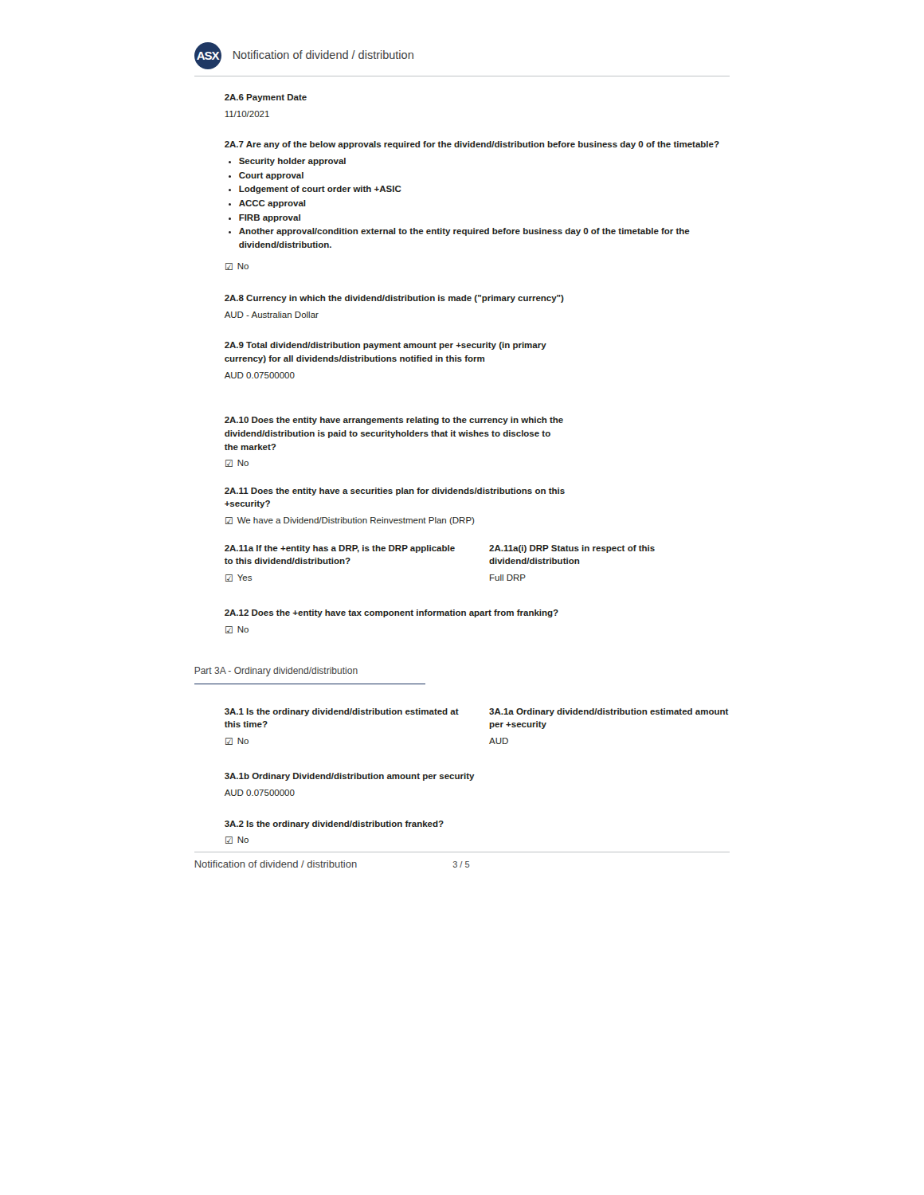ASX
Notification of dividend / distribution
2A.6 Payment Date
11/10/2021
2A.7 Are any of the below approvals required for the dividend/distribution before business day 0 of the timetable?
Security holder approval
Court approval
Lodgement of court order with +ASIC
ACCC approval
FIRB approval
Another approval/condition external to the entity required before business day 0 of the timetable for the dividend/distribution.
No
2A.8 Currency in which the dividend/distribution is made ("primary currency")
AUD - Australian Dollar
2A.9 Total dividend/distribution payment amount per +security (in primary currency) for all dividends/distributions notified in this form
AUD 0.07500000
2A.10 Does the entity have arrangements relating to the currency in which the dividend/distribution is paid to securityholders that it wishes to disclose to the market?
No
2A.11 Does the entity have a securities plan for dividends/distributions on this +security?
We have a Dividend/Distribution Reinvestment Plan (DRP)
2A.11a If the +entity has a DRP, is the DRP applicable to this dividend/distribution?
Yes
2A.11a(i) DRP Status in respect of this dividend/distribution
Full DRP
2A.12 Does the +entity have tax component information apart from franking?
No
Part 3A - Ordinary dividend/distribution
3A.1 Is the ordinary dividend/distribution estimated at this time?
No
3A.1a Ordinary dividend/distribution estimated amount per +security
AUD
3A.1b Ordinary Dividend/distribution amount per security
AUD 0.07500000
3A.2 Is the ordinary dividend/distribution franked?
No
Notification of dividend / distribution
3 / 5